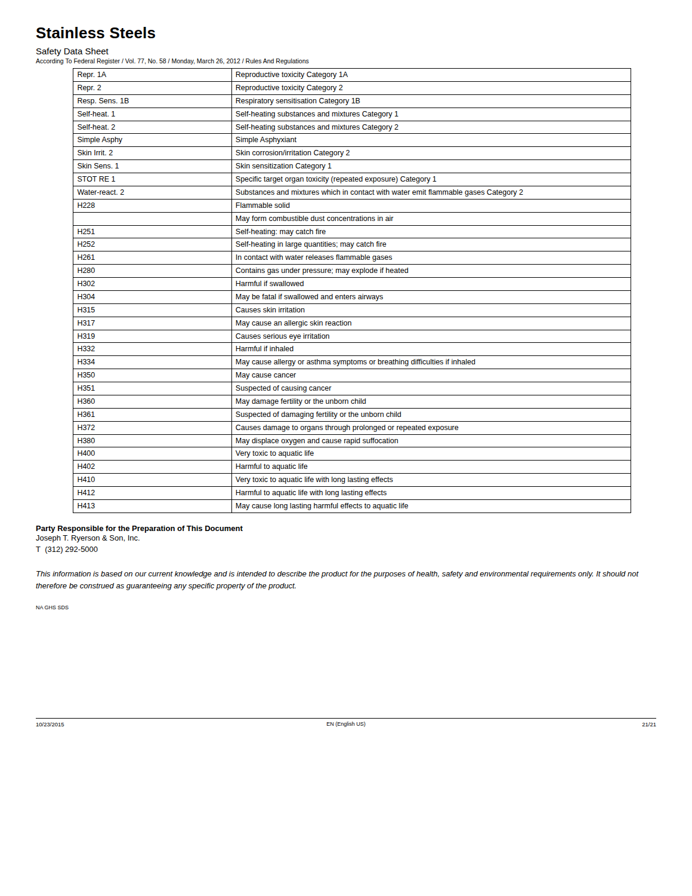Stainless Steels
Safety Data Sheet
According To Federal Register / Vol. 77, No. 58 / Monday, March 26, 2012 / Rules And Regulations
| Repr. 1A | Reproductive toxicity Category 1A |
| Repr. 2 | Reproductive toxicity Category 2 |
| Resp. Sens. 1B | Respiratory sensitisation Category 1B |
| Self-heat. 1 | Self-heating substances and mixtures Category 1 |
| Self-heat. 2 | Self-heating substances and mixtures Category 2 |
| Simple Asphy | Simple Asphyxiant |
| Skin Irrit. 2 | Skin corrosion/irritation Category 2 |
| Skin Sens. 1 | Skin sensitization Category 1 |
| STOT RE 1 | Specific target organ toxicity (repeated exposure) Category 1 |
| Water-react. 2 | Substances and mixtures which in contact with water emit flammable gases Category 2 |
| H228 | Flammable solid |
| | May form combustible dust concentrations in air |
| H251 | Self-heating: may catch fire |
| H252 | Self-heating in large quantities; may catch fire |
| H261 | In contact with water releases flammable gases |
| H280 | Contains gas under pressure; may explode if heated |
| H302 | Harmful if swallowed |
| H304 | May be fatal if swallowed and enters airways |
| H315 | Causes skin irritation |
| H317 | May cause an allergic skin reaction |
| H319 | Causes serious eye irritation |
| H332 | Harmful if inhaled |
| H334 | May cause allergy or asthma symptoms or breathing difficulties if inhaled |
| H350 | May cause cancer |
| H351 | Suspected of causing cancer |
| H360 | May damage fertility or the unborn child |
| H361 | Suspected of damaging fertility or the unborn child |
| H372 | Causes damage to organs through prolonged or repeated exposure |
| H380 | May displace oxygen and cause rapid suffocation |
| H400 | Very toxic to aquatic life |
| H402 | Harmful to aquatic life |
| H410 | Very toxic to aquatic life with long lasting effects |
| H412 | Harmful to aquatic life with long lasting effects |
| H413 | May cause long lasting harmful effects to aquatic life |
Party Responsible for the Preparation of This Document
Joseph T. Ryerson & Son, Inc.
T (312) 292-5000
This information is based on our current knowledge and is intended to describe the product for the purposes of health, safety and environmental requirements only. It should not therefore be construed as guaranteeing any specific property of the product.
NA GHS SDS
10/23/2015
EN (English US)
21/21